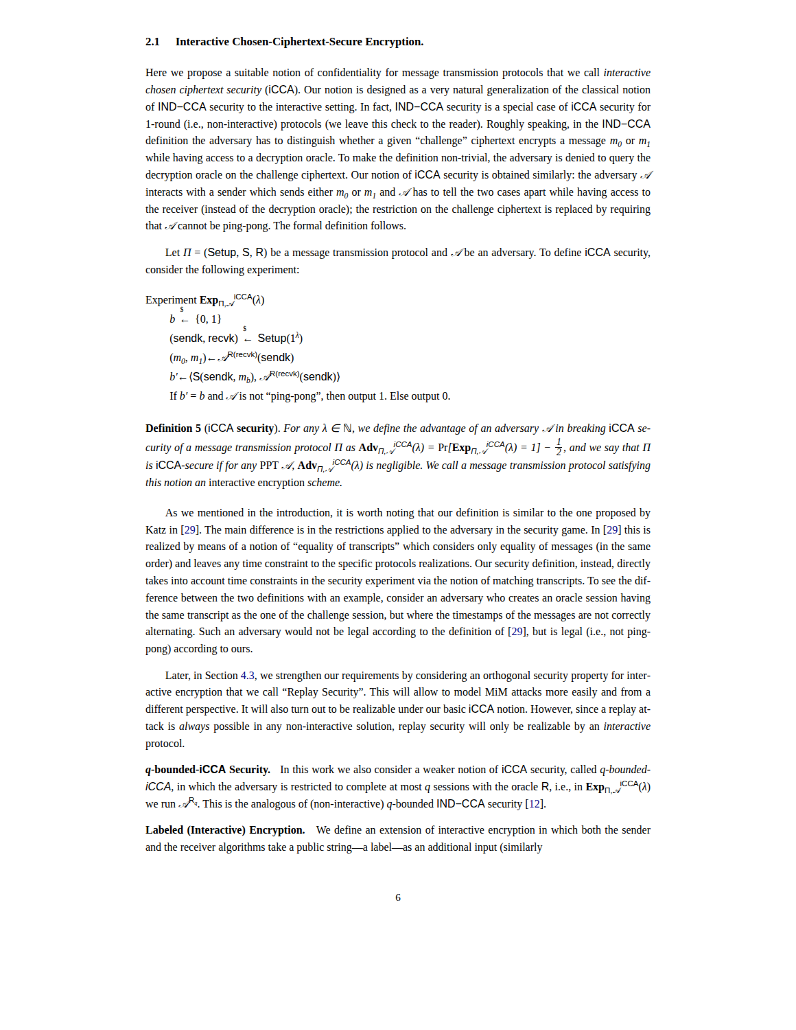2.1 Interactive Chosen-Ciphertext-Secure Encryption.
Here we propose a suitable notion of confidentiality for message transmission protocols that we call interactive chosen ciphertext security (iCCA). Our notion is designed as a very natural generalization of the classical notion of IND−CCA security to the interactive setting. In fact, IND−CCA security is a special case of iCCA security for 1-round (i.e., non-interactive) protocols (we leave this check to the reader). Roughly speaking, in the IND−CCA definition the adversary has to distinguish whether a given “challenge” ciphertext encrypts a message m0 or m1 while having access to a decryption oracle. To make the definition non-trivial, the adversary is denied to query the decryption oracle on the challenge ciphertext. Our notion of iCCA security is obtained similarly: the adversary 𝒜 interacts with a sender which sends either m0 or m1 and 𝒜 has to tell the two cases apart while having access to the receiver (instead of the decryption oracle); the restriction on the challenge ciphertext is replaced by requiring that 𝒜 cannot be ping-pong. The formal definition follows.
Let Π = (Setup, S, R) be a message transmission protocol and 𝒜 be an adversary. To define iCCA security, consider the following experiment:
Experiment ExpΠ,𝒜iCCA(λ)
b $← {0, 1}
(sendk, recvk) $← Setup(1λ)
(m0, m1)←𝒜R(recvk)(sendk)
b′←⟨S(sendk, mb), 𝒜R(recvk)(sendk)⟩
If b′ = b and 𝒜 is not “ping-pong”, then output 1. Else output 0.
Definition 5 (iCCA security). For any λ ∈ ℕ, we define the advantage of an adversary 𝒜 in breaking iCCA security of a message transmission protocol Π as AdvΠ,𝒜iCCA(λ) = Pr[ExpΠ,𝒜iCCA(λ) = 1] − 12, and we say that Π is iCCA-secure if for any PPT 𝒜, AdvΠ,𝒜iCCA(λ) is negligible. We call a message transmission protocol satisfying this notion an interactive encryption scheme.
As we mentioned in the introduction, it is worth noting that our definition is similar to the one proposed by Katz in [29]. The main difference is in the restrictions applied to the adversary in the security game. In [29] this is realized by means of a notion of “equality of transcripts” which considers only equality of messages (in the same order) and leaves any time constraint to the specific protocols realizations. Our security definition, instead, directly takes into account time constraints in the security experiment via the notion of matching transcripts. To see the difference between the two definitions with an example, consider an adversary who creates an oracle session having the same transcript as the one of the challenge session, but where the timestamps of the messages are not correctly alternating. Such an adversary would not be legal according to the definition of [29], but is legal (i.e., not ping-pong) according to ours.
Later, in Section 4.3, we strengthen our requirements by considering an orthogonal security property for interactive encryption that we call “Replay Security”. This will allow to model MiM attacks more easily and from a different perspective. It will also turn out to be realizable under our basic iCCA notion. However, since a replay attack is always possible in any non-interactive solution, replay security will only be realizable by an interactive protocol.
q-bounded-iCCA Security. In this work we also consider a weaker notion of iCCA security, called q-bounded-iCCA, in which the adversary is restricted to complete at most q sessions with the oracle R, i.e., in ExpΠ,𝒜iCCA(λ) we run 𝒜Rq. This is the analogous of (non-interactive) q-bounded IND−CCA security [12].
Labeled (Interactive) Encryption. We define an extension of interactive encryption in which both the sender and the receiver algorithms take a public string—a label—as an additional input (similarly
6